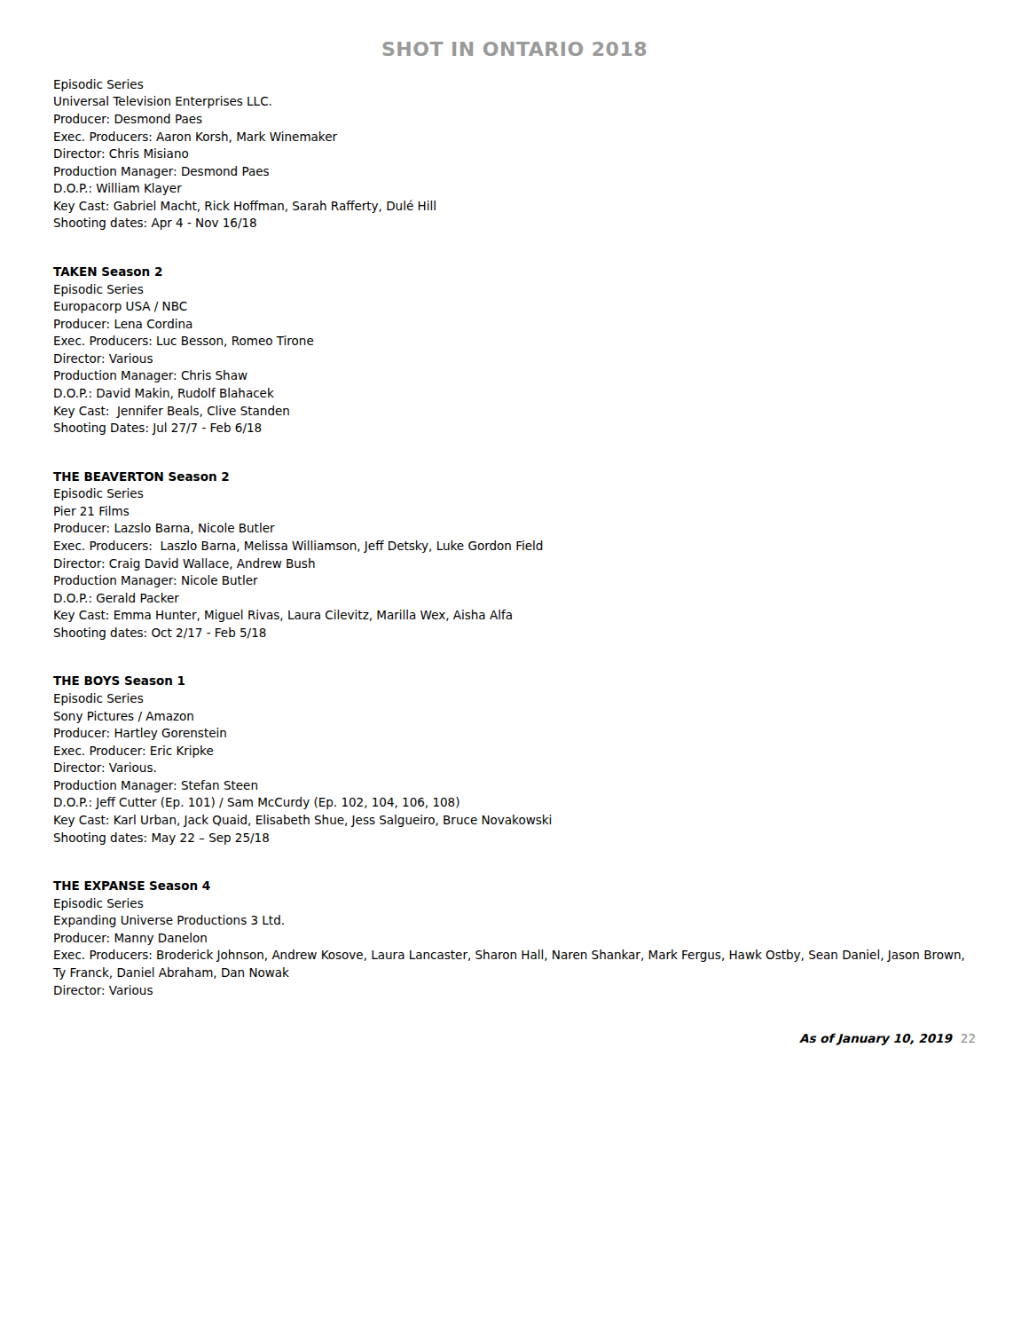SHOT IN ONTARIO 2018
Episodic Series
Universal Television Enterprises LLC.
Producer: Desmond Paes
Exec. Producers: Aaron Korsh, Mark Winemaker
Director: Chris Misiano
Production Manager: Desmond Paes
D.O.P.: William Klayer
Key Cast: Gabriel Macht, Rick Hoffman, Sarah Rafferty, Dulé Hill
Shooting dates: Apr 4 - Nov 16/18
TAKEN Season 2
Episodic Series
Europacorp USA / NBC
Producer: Lena Cordina
Exec. Producers: Luc Besson, Romeo Tirone
Director: Various
Production Manager: Chris Shaw
D.O.P.: David Makin, Rudolf Blahacek
Key Cast: Jennifer Beals, Clive Standen
Shooting Dates: Jul 27/7 - Feb 6/18
THE BEAVERTON Season 2
Episodic Series
Pier 21 Films
Producer: Lazslo Barna, Nicole Butler
Exec. Producers: Laszlo Barna, Melissa Williamson, Jeff Detsky, Luke Gordon Field
Director: Craig David Wallace, Andrew Bush
Production Manager: Nicole Butler
D.O.P.: Gerald Packer
Key Cast: Emma Hunter, Miguel Rivas, Laura Cilevitz, Marilla Wex, Aisha Alfa
Shooting dates: Oct 2/17 - Feb 5/18
THE BOYS Season 1
Episodic Series
Sony Pictures / Amazon
Producer: Hartley Gorenstein
Exec. Producer: Eric Kripke
Director: Various.
Production Manager: Stefan Steen
D.O.P.: Jeff Cutter (Ep. 101) / Sam McCurdy (Ep. 102, 104, 106, 108)
Key Cast: Karl Urban, Jack Quaid, Elisabeth Shue, Jess Salgueiro, Bruce Novakowski
Shooting dates: May 22 – Sep 25/18
THE EXPANSE Season 4
Episodic Series
Expanding Universe Productions 3 Ltd.
Producer: Manny Danelon
Exec. Producers: Broderick Johnson, Andrew Kosove, Laura Lancaster, Sharon Hall, Naren Shankar, Mark Fergus, Hawk Ostby, Sean Daniel, Jason Brown, Ty Franck, Daniel Abraham, Dan Nowak
Director: Various
As of January 10, 201922